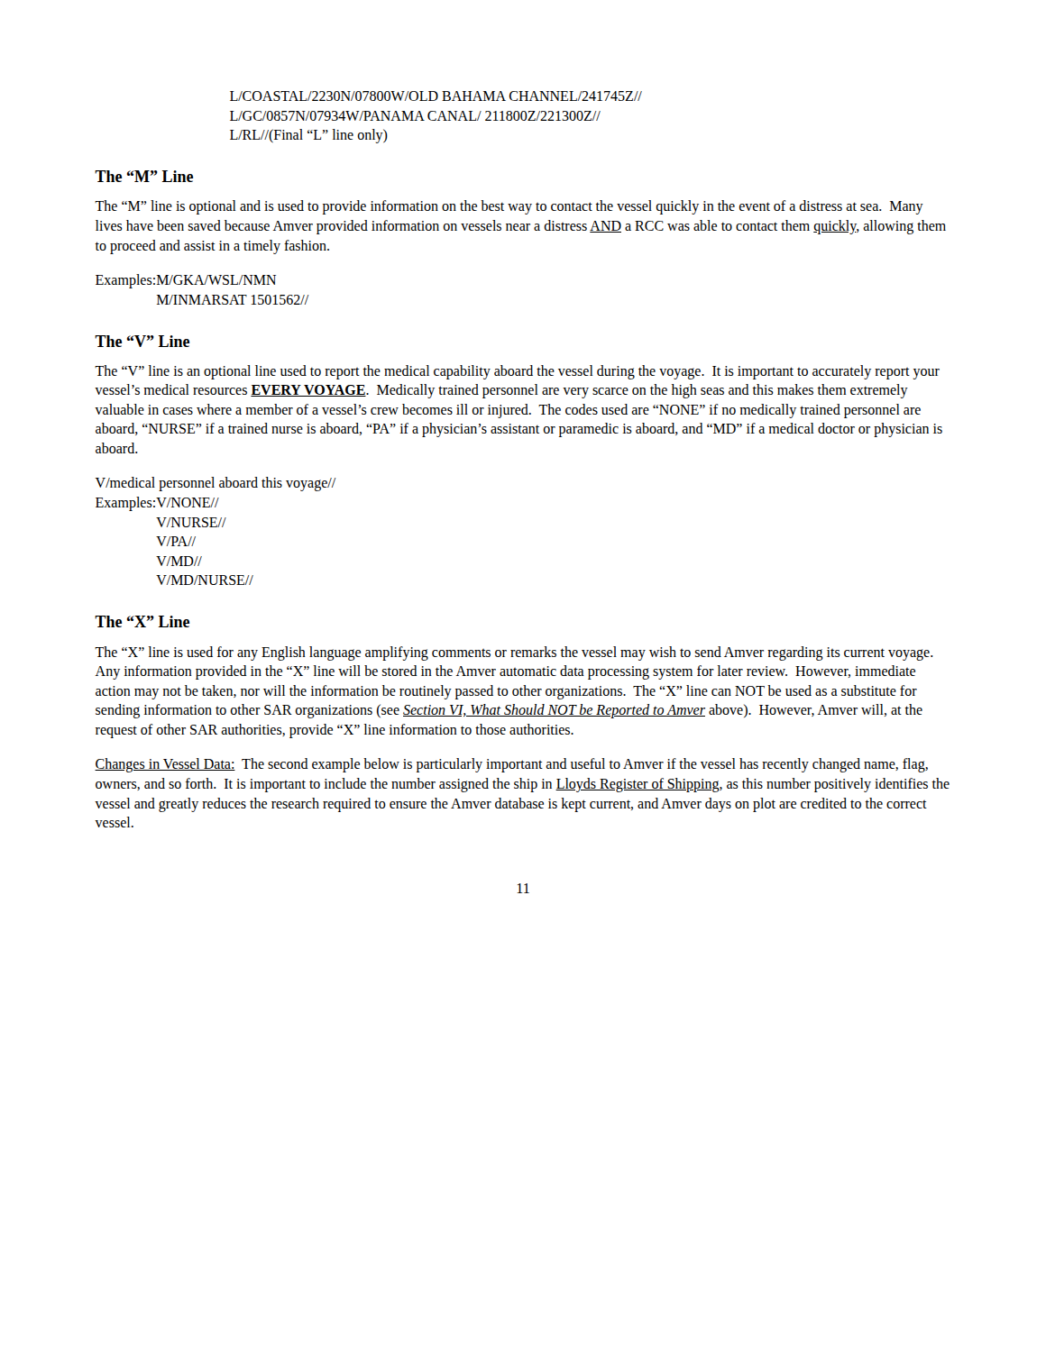L/COASTAL/2230N/07800W/OLD BAHAMA CHANNEL/241745Z//
L/GC/0857N/07934W/PANAMA CANAL/ 211800Z/221300Z//
L/RL//(Final “L” line only)
The “M” Line
The “M” line is optional and is used to provide information on the best way to contact the vessel quickly in the event of a distress at sea. Many lives have been saved because Amver provided information on vessels near a distress AND a RCC was able to contact them quickly, allowing them to proceed and assist in a timely fashion.
| Examples: | M/GKA/WSL/NMN M/INMARSAT 1501562// |
The “V” Line
The “V” line is an optional line used to report the medical capability aboard the vessel during the voyage. It is important to accurately report your vessel’s medical resources EVERY VOYAGE. Medically trained personnel are very scarce on the high seas and this makes them extremely valuable in cases where a member of a vessel’s crew becomes ill or injured. The codes used are “NONE” if no medically trained personnel are aboard, “NURSE” if a trained nurse is aboard, “PA” if a physician’s assistant or paramedic is aboard, and “MD” if a medical doctor or physician is aboard.
V/medical personnel aboard this voyage//
| Examples: | V/NONE// V/NURSE// V/PA// V/MD// V/MD/NURSE// |
The “X” Line
The “X” line is used for any English language amplifying comments or remarks the vessel may wish to send Amver regarding its current voyage. Any information provided in the “X” line will be stored in the Amver automatic data processing system for later review. However, immediate action may not be taken, nor will the information be routinely passed to other organizations. The “X” line can NOT be used as a substitute for sending information to other SAR organizations (see Section VI, What Should NOT be Reported to Amver above). However, Amver will, at the request of other SAR authorities, provide “X” line information to those authorities.
Changes in Vessel Data: The second example below is particularly important and useful to Amver if the vessel has recently changed name, flag, owners, and so forth. It is important to include the number assigned the ship in Lloyds Register of Shipping, as this number positively identifies the vessel and greatly reduces the research required to ensure the Amver database is kept current, and Amver days on plot are credited to the correct vessel.
11